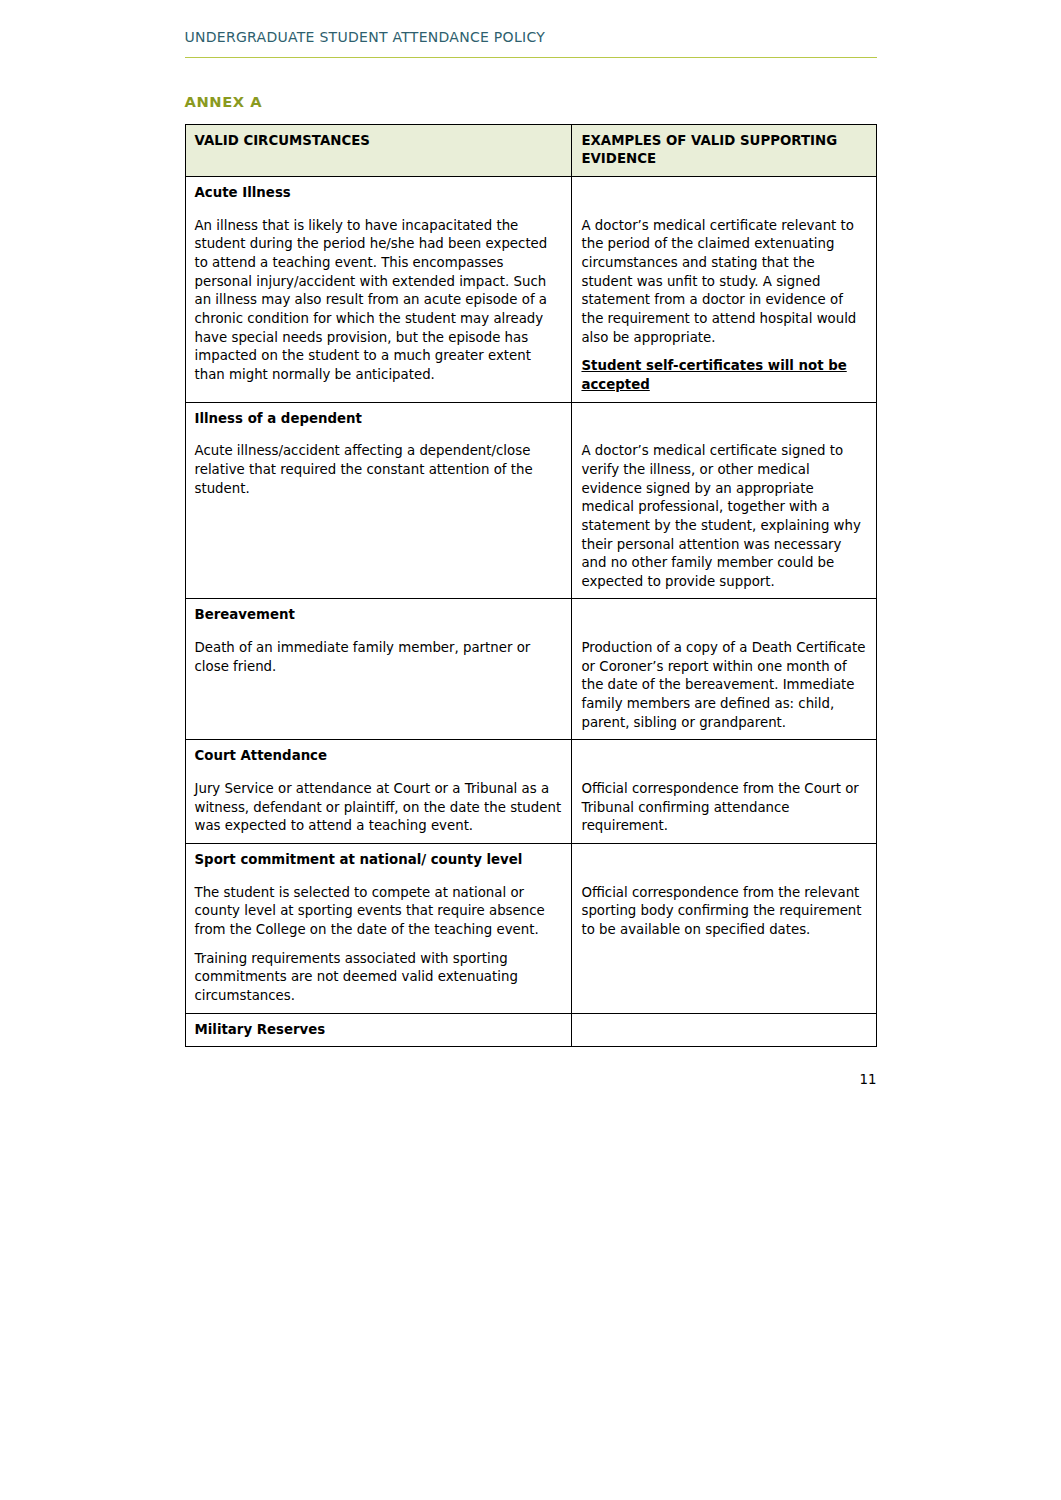Undergraduate Student Attendance Policy
Annex A
| VALID CIRCUMSTANCES | EXAMPLES OF VALID SUPPORTING EVIDENCE |
| --- | --- |
| Acute Illness | |
| An illness that is likely to have incapacitated the student during the period he/she had been expected to attend a teaching event. This encompasses personal injury/accident with extended impact. Such an illness may also result from an acute episode of a chronic condition for which the student may already have special needs provision, but the episode has impacted on the student to a much greater extent than might normally be anticipated. | A doctor’s medical certificate relevant to the period of the claimed extenuating circumstances and stating that the student was unfit to study. A signed statement from a doctor in evidence of the requirement to attend hospital would also be appropriate. Student self-certificates will not be accepted |
| Illness of a dependent | |
| Acute illness/accident affecting a dependent/close relative that required the constant attention of the student. | A doctor’s medical certificate signed to verify the illness, or other medical evidence signed by an appropriate medical professional, together with a statement by the student, explaining why their personal attention was necessary and no other family member could be expected to provide support. |
| Bereavement | |
| Death of an immediate family member, partner or close friend. | Production of a copy of a Death Certificate or Coroner’s report within one month of the date of the bereavement. Immediate family members are defined as: child, parent, sibling or grandparent. |
| Court Attendance | |
| Jury Service or attendance at Court or a Tribunal as a witness, defendant or plaintiff, on the date the student was expected to attend a teaching event. | Official correspondence from the Court or Tribunal confirming attendance requirement. |
| Sport commitment at national/ county level | |
| The student is selected to compete at national or county level at sporting events that require absence from the College on the date of the teaching event. Training requirements associated with sporting commitments are not deemed valid extenuating circumstances. | Official correspondence from the relevant sporting body confirming the requirement to be available on specified dates. |
| Military Reserves | |
11